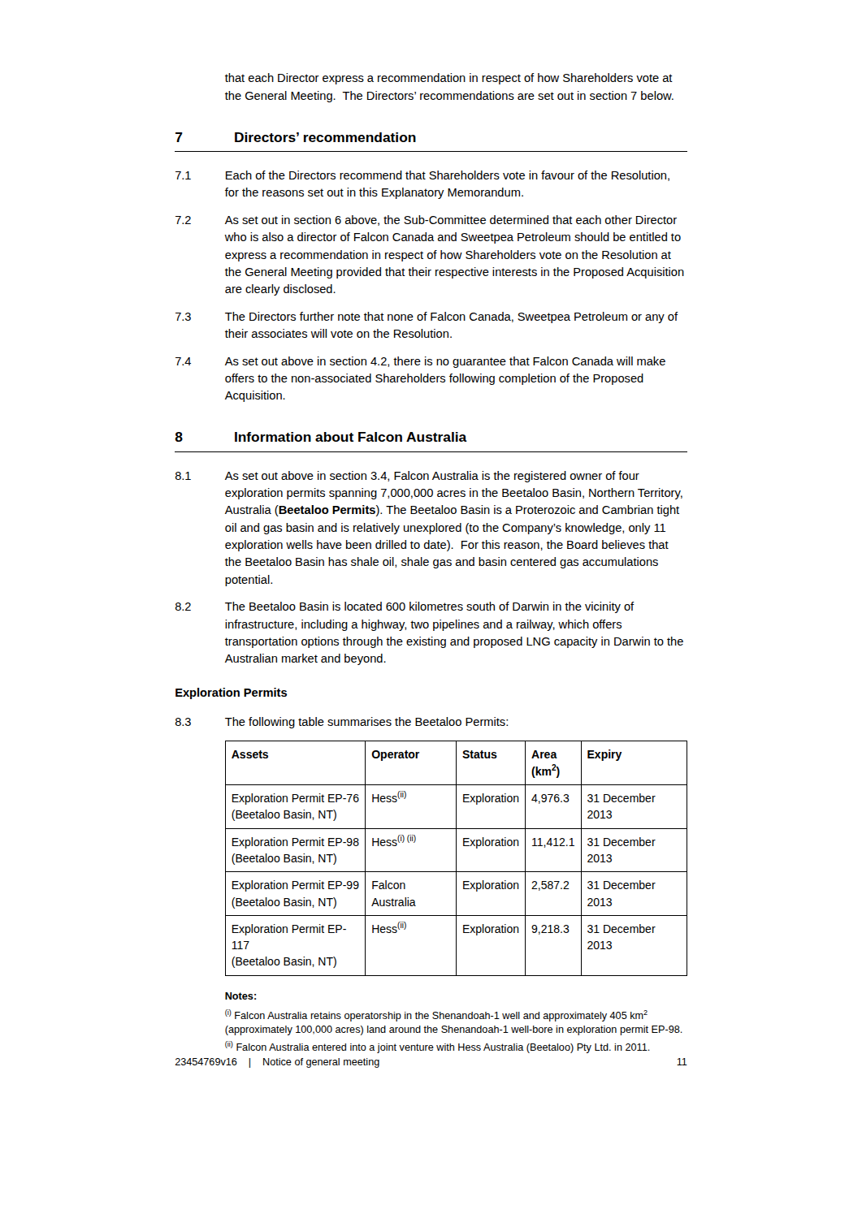that each Director express a recommendation in respect of how Shareholders vote at the General Meeting. The Directors’ recommendations are set out in section 7 below.
7 Directors’ recommendation
7.1
Each of the Directors recommend that Shareholders vote in favour of the Resolution, for the reasons set out in this Explanatory Memorandum.
7.2
As set out in section 6 above, the Sub-Committee determined that each other Director who is also a director of Falcon Canada and Sweetpea Petroleum should be entitled to express a recommendation in respect of how Shareholders vote on the Resolution at the General Meeting provided that their respective interests in the Proposed Acquisition are clearly disclosed.
7.3
The Directors further note that none of Falcon Canada, Sweetpea Petroleum or any of their associates will vote on the Resolution.
7.4
As set out above in section 4.2, there is no guarantee that Falcon Canada will make offers to the non-associated Shareholders following completion of the Proposed Acquisition.
8 Information about Falcon Australia
8.1
As set out above in section 3.4, Falcon Australia is the registered owner of four exploration permits spanning 7,000,000 acres in the Beetaloo Basin, Northern Territory, Australia (Beetaloo Permits). The Beetaloo Basin is a Proterozoic and Cambrian tight oil and gas basin and is relatively unexplored (to the Company’s knowledge, only 11 exploration wells have been drilled to date). For this reason, the Board believes that the Beetaloo Basin has shale oil, shale gas and basin centered gas accumulations potential.
8.2
The Beetaloo Basin is located 600 kilometres south of Darwin in the vicinity of infrastructure, including a highway, two pipelines and a railway, which offers transportation options through the existing and proposed LNG capacity in Darwin to the Australian market and beyond.
Exploration Permits
8.3
The following table summarises the Beetaloo Permits:
| Assets | Operator | Status | Area (km 2 ) | Expiry |
| --- | --- | --- | --- | --- |
| Exploration Permit EP-76 (Beetaloo Basin, NT) | Hess (ii) | Exploration | 4,976.3 | 31 December 2013 |
| Exploration Permit EP-98 (Beetaloo Basin, NT) | Hess (i) (ii) | Exploration | 11,412.1 | 31 December 2013 |
| Exploration Permit EP-99 (Beetaloo Basin, NT) | Falcon Australia | Exploration | 2,587.2 | 31 December 2013 |
| Exploration Permit EP-117 (Beetaloo Basin, NT) | Hess (ii) | Exploration | 9,218.3 | 31 December 2013 |
Notes:
(i) Falcon Australia retains operatorship in the Shenandoah-1 well and approximately 405 km2 (approximately 100,000 acres) land around the Shenandoah-1 well-bore in exploration permit EP-98.
(ii) Falcon Australia entered into a joint venture with Hess Australia (Beetaloo) Pty Ltd. in 2011.
23454769v16 | Notice of general meeting 11